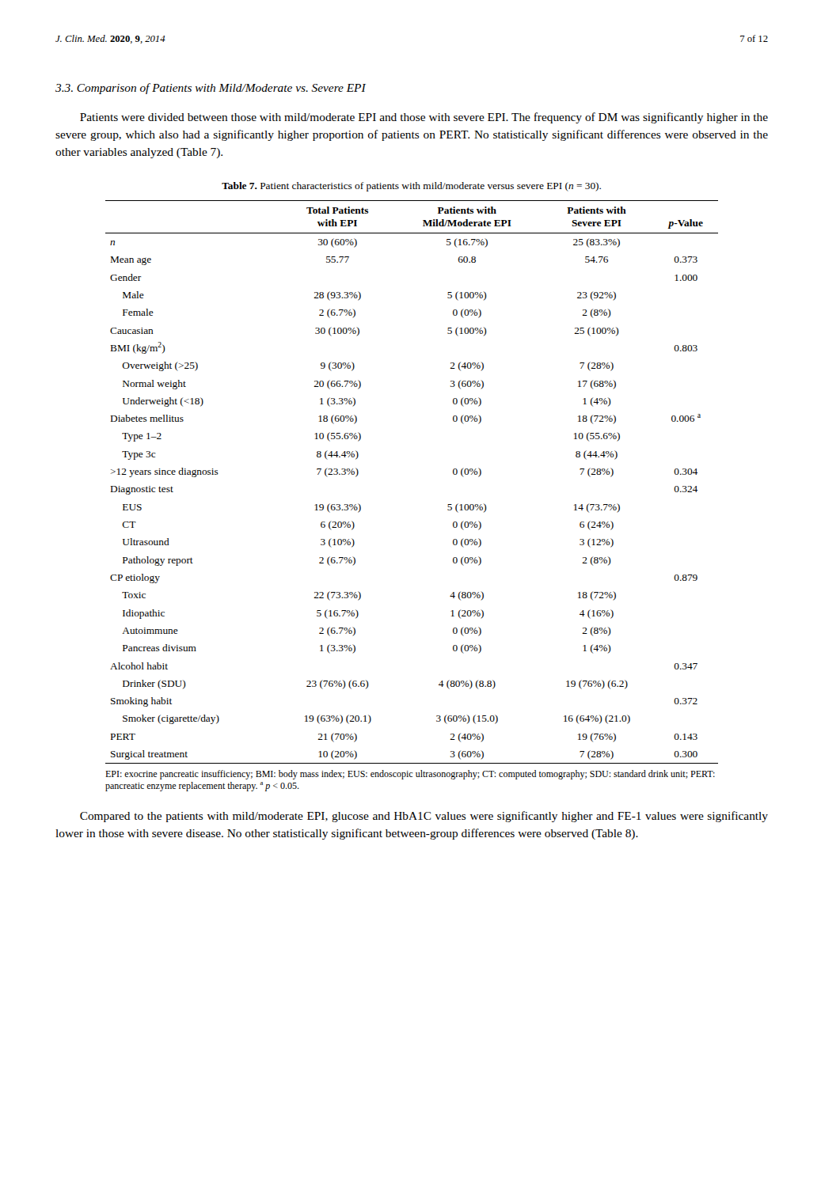J. Clin. Med. 2020, 9, 2014
7 of 12
3.3. Comparison of Patients with Mild/Moderate vs. Severe EPI
Patients were divided between those with mild/moderate EPI and those with severe EPI. The frequency of DM was significantly higher in the severe group, which also had a significantly higher proportion of patients on PERT. No statistically significant differences were observed in the other variables analyzed (Table 7).
Table 7. Patient characteristics of patients with mild/moderate versus severe EPI (n = 30).
| | Total Patients with EPI | Patients with Mild/Moderate EPI | Patients with Severe EPI | p -Value |
| --- | --- | --- | --- | --- |
| n | 30 (60%) | 5 (16.7%) | 25 (83.3%) | |
| Mean age | 55.77 | 60.8 | 54.76 | 0.373 |
| Gender | | | | 1.000 |
| Male | 28 (93.3%) | 5 (100%) | 23 (92%) | |
| Female | 2 (6.7%) | 0 (0%) | 2 (8%) | |
| Caucasian | 30 (100%) | 5 (100%) | 25 (100%) | |
| BMI (kg/m 2 ) | | | | 0.803 |
| Overweight (>25) | 9 (30%) | 2 (40%) | 7 (28%) | |
| Normal weight | 20 (66.7%) | 3 (60%) | 17 (68%) | |
| Underweight (<18) | 1 (3.3%) | 0 (0%) | 1 (4%) | |
| Diabetes mellitus | 18 (60%) | 0 (0%) | 18 (72%) | 0.006 a |
| Type 1–2 | 10 (55.6%) | | 10 (55.6%) | |
| Type 3c | 8 (44.4%) | | 8 (44.4%) | |
| >12 years since diagnosis | 7 (23.3%) | 0 (0%) | 7 (28%) | 0.304 |
| Diagnostic test | | | | 0.324 |
| EUS | 19 (63.3%) | 5 (100%) | 14 (73.7%) | |
| CT | 6 (20%) | 0 (0%) | 6 (24%) | |
| Ultrasound | 3 (10%) | 0 (0%) | 3 (12%) | |
| Pathology report | 2 (6.7%) | 0 (0%) | 2 (8%) | |
| CP etiology | | | | 0.879 |
| Toxic | 22 (73.3%) | 4 (80%) | 18 (72%) | |
| Idiopathic | 5 (16.7%) | 1 (20%) | 4 (16%) | |
| Autoimmune | 2 (6.7%) | 0 (0%) | 2 (8%) | |
| Pancreas divisum | 1 (3.3%) | 0 (0%) | 1 (4%) | |
| Alcohol habit | | | | 0.347 |
| Drinker (SDU) | 23 (76%) (6.6) | 4 (80%) (8.8) | 19 (76%) (6.2) | |
| Smoking habit | | | | 0.372 |
| Smoker (cigarette/day) | 19 (63%) (20.1) | 3 (60%) (15.0) | 16 (64%) (21.0) | |
| PERT | 21 (70%) | 2 (40%) | 19 (76%) | 0.143 |
| Surgical treatment | 10 (20%) | 3 (60%) | 7 (28%) | 0.300 |
EPI: exocrine pancreatic insufficiency; BMI: body mass index; EUS: endoscopic ultrasonography; CT: computed tomography; SDU: standard drink unit; PERT: pancreatic enzyme replacement therapy. a p < 0.05.
Compared to the patients with mild/moderate EPI, glucose and HbA1C values were significantly higher and FE-1 values were significantly lower in those with severe disease. No other statistically significant between-group differences were observed (Table 8).